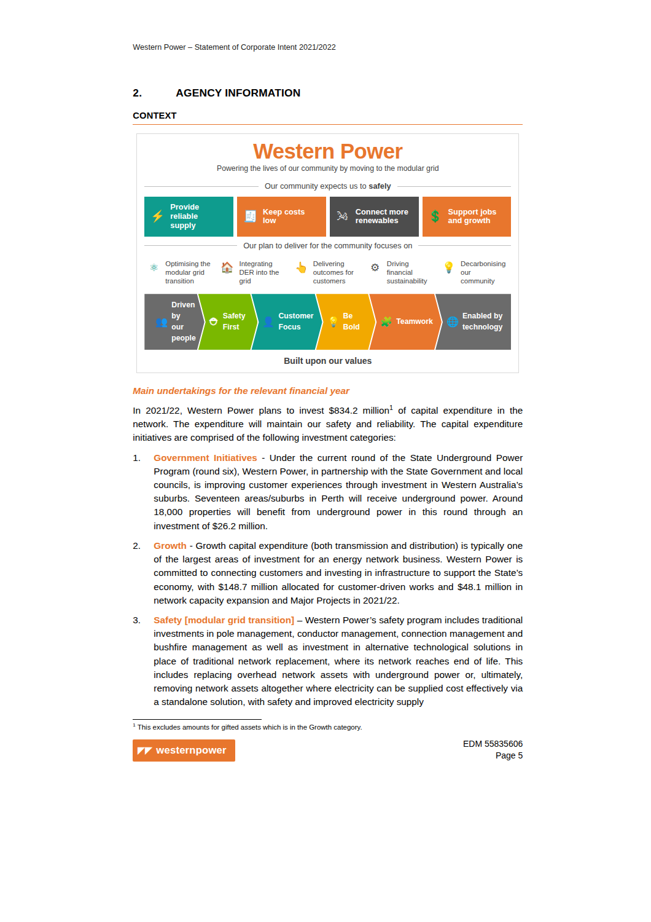Western Power – Statement of Corporate Intent 2021/2022
2. AGENCY INFORMATION
CONTEXT
Western Power
Powering the lives of our community by moving to the modular grid
Our community expects us to safely
⚡ Provide reliable
supply
🧾 Keep costs
low
🌬 Connect more
renewables
💲 Support jobs
and growth
Our plan to deliver for the community focuses on
⚛ Optimising the
modular grid
transition
🏠 Integrating
DER into the
grid
👆 Delivering
outcomes for
customers
⚙ Driving financial
sustainability
💡 Decarbonising our
community
👥Driven by
our people
⛑Safety First
👤Customer Focus
💡Be Bold
🧩Teamwork
🌐Enabled by
technology
Built upon our values
Main undertakings for the relevant financial year
In 2021/22, Western Power plans to invest $834.2 million1 of capital expenditure in the network. The expenditure will maintain our safety and reliability. The capital expenditure initiatives are comprised of the following investment categories:
Government Initiatives - Under the current round of the State Underground Power Program (round six), Western Power, in partnership with the State Government and local councils, is improving customer experiences through investment in Western Australia’s suburbs. Seventeen areas/suburbs in Perth will receive underground power. Around 18,000 properties will benefit from underground power in this round through an investment of $26.2 million.
Growth - Growth capital expenditure (both transmission and distribution) is typically one of the largest areas of investment for an energy network business. Western Power is committed to connecting customers and investing in infrastructure to support the State’s economy, with $148.7 million allocated for customer-driven works and $48.1 million in network capacity expansion and Major Projects in 2021/22.
Safety [modular grid transition] – Western Power’s safety program includes traditional investments in pole management, conductor management, connection management and bushfire management as well as investment in alternative technological solutions in place of traditional network replacement, where its network reaches end of life. This includes replacing overhead network assets with underground power or, ultimately, removing network assets altogether where electricity can be supplied cost effectively via a standalone solution, with safety and improved electricity supply
1 This excludes amounts for gifted assets which is in the Growth category.
◤◤ westernpower
EDM 55835606
Page 5